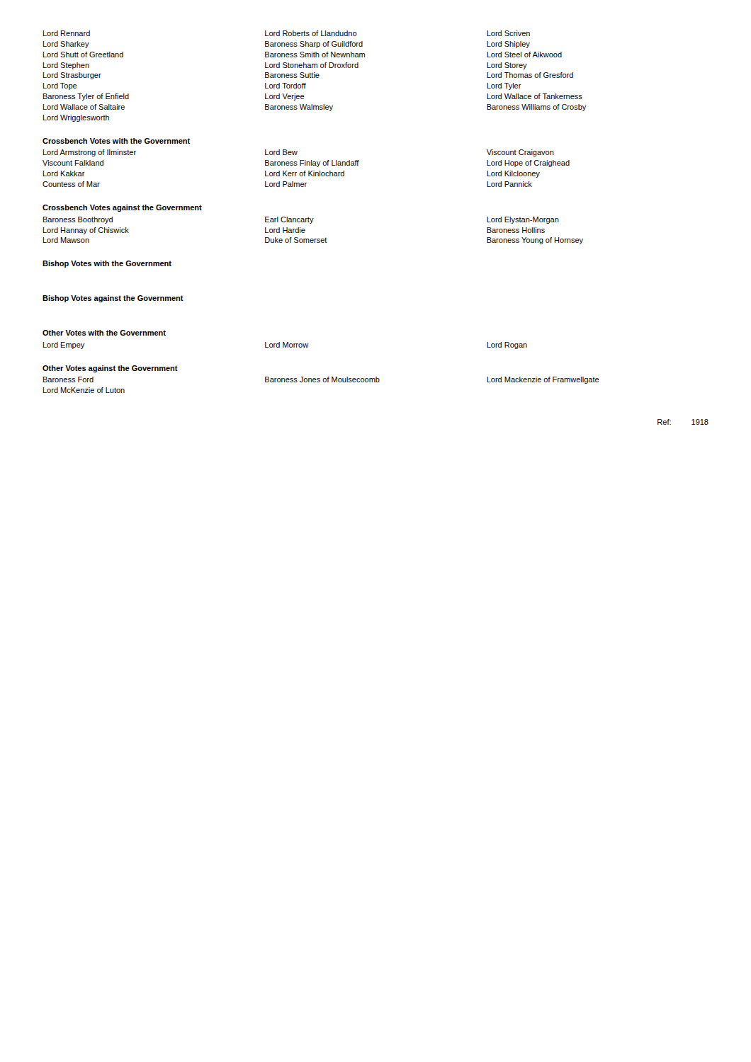| Lord Rennard | Lord Roberts of Llandudno | Lord Scriven |
| Lord Sharkey | Baroness Sharp of Guildford | Lord Shipley |
| Lord Shutt of Greetland | Baroness Smith of Newnham | Lord Steel of Aikwood |
| Lord Stephen | Lord Stoneham of Droxford | Lord Storey |
| Lord Strasburger | Baroness Suttie | Lord Thomas of Gresford |
| Lord Tope | Lord Tordoff | Lord Tyler |
| Baroness Tyler of Enfield | Lord Verjee | Lord Wallace of Tankerness |
| Lord Wallace of Saltaire | Baroness Walmsley | Baroness Williams of Crosby |
| Lord Wrigglesworth | | |
Crossbench Votes with the Government
| Lord Armstrong of Ilminster | Lord Bew | Viscount Craigavon |
| Viscount Falkland | Baroness Finlay of Llandaff | Lord Hope of Craighead |
| Lord Kakkar | Lord Kerr of Kinlochard | Lord Kilclooney |
| Countess of Mar | Lord Palmer | Lord Pannick |
Crossbench Votes against the Government
| Baroness Boothroyd | Earl Clancarty | Lord Elystan-Morgan |
| Lord Hannay of Chiswick | Lord Hardie | Baroness Hollins |
| Lord Mawson | Duke of Somerset | Baroness Young of Hornsey |
Bishop Votes with the Government
Bishop Votes against the Government
Other Votes with the Government
| Lord Empey | Lord Morrow | Lord Rogan |
Other Votes against the Government
| Baroness Ford | Baroness Jones of Moulsecoomb | Lord Mackenzie of Framwellgate |
| Lord McKenzie of Luton | | |
Ref:1918